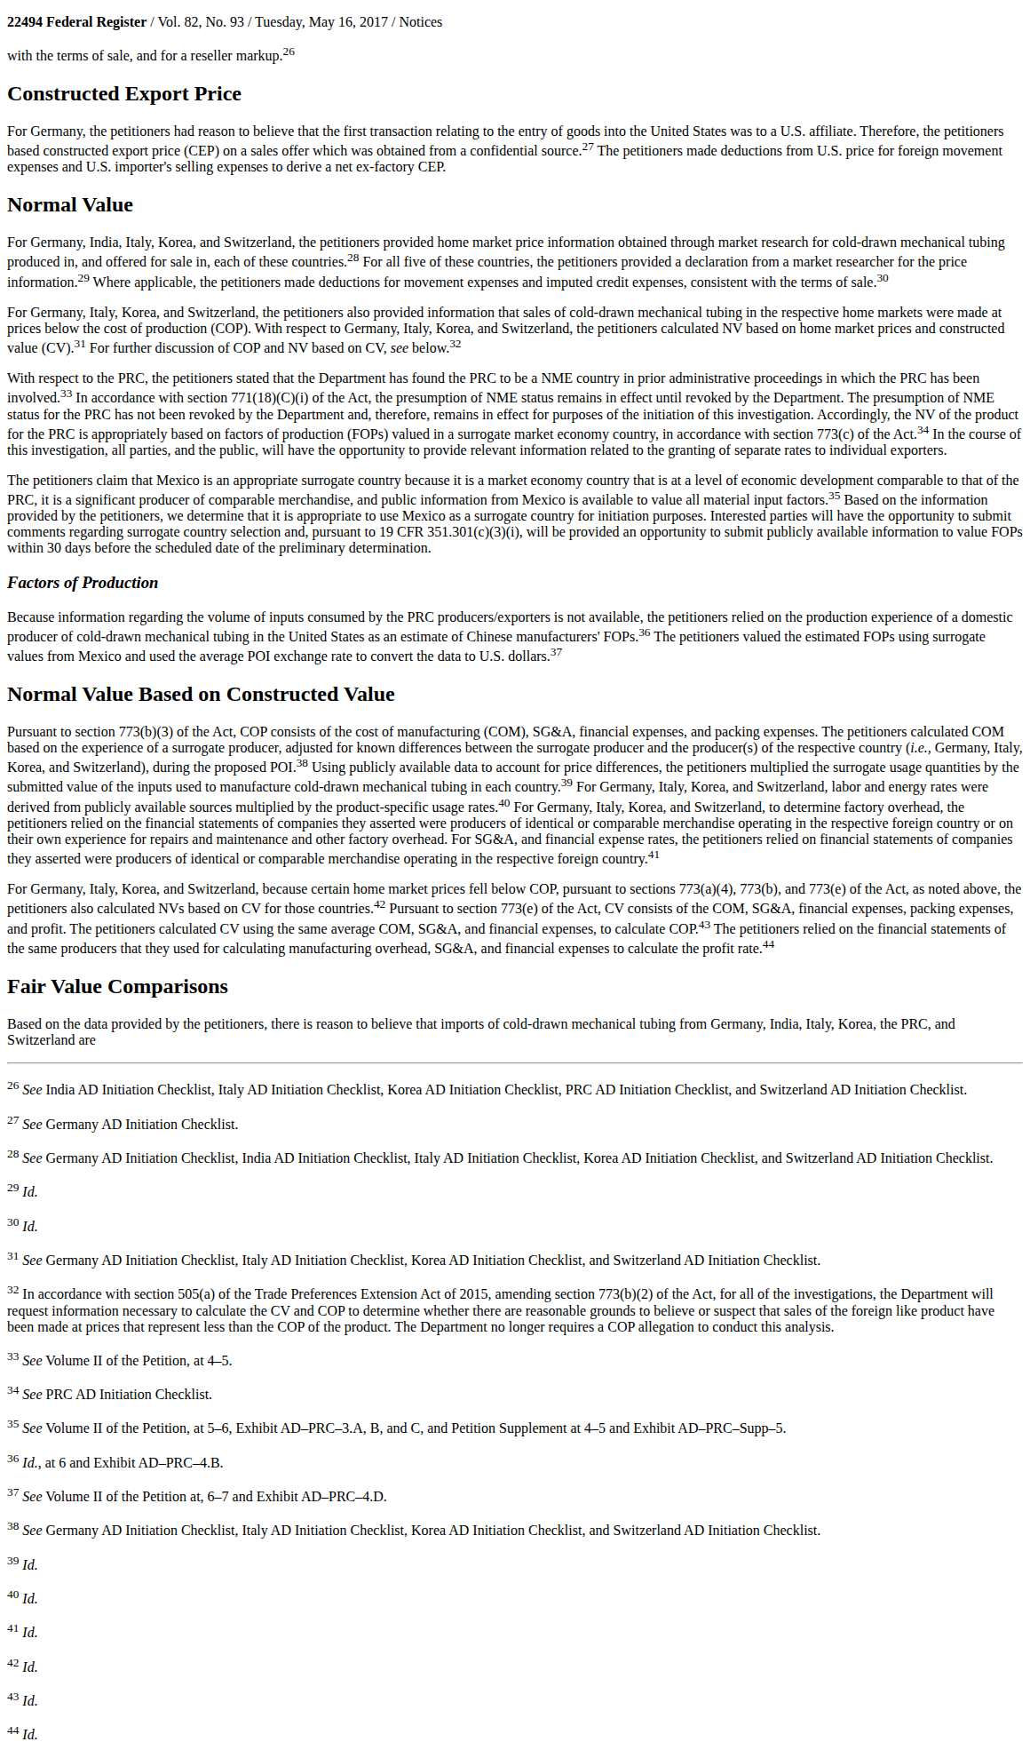22494 Federal Register / Vol. 82, No. 93 / Tuesday, May 16, 2017 / Notices
with the terms of sale, and for a reseller markup.26
Constructed Export Price
For Germany, the petitioners had reason to believe that the first transaction relating to the entry of goods into the United States was to a U.S. affiliate. Therefore, the petitioners based constructed export price (CEP) on a sales offer which was obtained from a confidential source.27 The petitioners made deductions from U.S. price for foreign movement expenses and U.S. importer's selling expenses to derive a net ex-factory CEP.
Normal Value
For Germany, India, Italy, Korea, and Switzerland, the petitioners provided home market price information obtained through market research for cold-drawn mechanical tubing produced in, and offered for sale in, each of these countries.28 For all five of these countries, the petitioners provided a declaration from a market researcher for the price information.29 Where applicable, the petitioners made deductions for movement expenses and imputed credit expenses, consistent with the terms of sale.30
For Germany, Italy, Korea, and Switzerland, the petitioners also provided information that sales of cold-drawn mechanical tubing in the respective home markets were made at prices below the cost of production (COP). With respect to Germany, Italy, Korea, and Switzerland, the petitioners calculated NV based on home market prices and constructed value (CV).31 For further discussion of COP and NV based on CV, see below.32
With respect to the PRC, the petitioners stated that the Department has found the PRC to be a NME country in prior administrative proceedings in which the PRC has been involved.33 In accordance with section 771(18)(C)(i) of the Act, the presumption of NME status remains in effect until revoked by the Department. The presumption of NME status for the PRC has not been revoked by the Department and, therefore, remains in effect for purposes of the initiation of this investigation. Accordingly, the NV of the product for the PRC is appropriately based on factors of production (FOPs) valued in a surrogate market economy country, in accordance with section 773(c) of the Act.34 In the course of this investigation, all parties, and the public, will have the opportunity to provide relevant information related to the granting of separate rates to individual exporters.
The petitioners claim that Mexico is an appropriate surrogate country because it is a market economy country that is at a level of economic development comparable to that of the PRC, it is a significant producer of comparable merchandise, and public information from Mexico is available to value all material input factors.35 Based on the information provided by the petitioners, we determine that it is appropriate to use Mexico as a surrogate country for initiation purposes. Interested parties will have the opportunity to submit comments regarding surrogate country selection and, pursuant to 19 CFR 351.301(c)(3)(i), will be provided an opportunity to submit publicly available information to value FOPs within 30 days before the scheduled date of the preliminary determination.
Factors of Production
Because information regarding the volume of inputs consumed by the PRC producers/exporters is not available, the petitioners relied on the production experience of a domestic producer of cold-drawn mechanical tubing in the United States as an estimate of Chinese manufacturers' FOPs.36 The petitioners valued the estimated FOPs using surrogate values from Mexico and used the average POI exchange rate to convert the data to U.S. dollars.37
Normal Value Based on Constructed Value
Pursuant to section 773(b)(3) of the Act, COP consists of the cost of manufacturing (COM), SG&A, financial expenses, and packing expenses. The petitioners calculated COM based on the experience of a surrogate producer, adjusted for known differences between the surrogate producer and the producer(s) of the respective country (i.e., Germany, Italy, Korea, and Switzerland), during the proposed POI.38 Using publicly available data to account for price differences, the petitioners multiplied the surrogate usage quantities by the submitted value of the inputs used to manufacture cold-drawn mechanical tubing in each country.39 For Germany, Italy, Korea, and Switzerland, labor and energy rates were derived from publicly available sources multiplied by the product-specific usage rates.40 For Germany, Italy, Korea, and Switzerland, to determine factory overhead, the petitioners relied on the financial statements of companies they asserted were producers of identical or comparable merchandise operating in the respective foreign country or on their own experience for repairs and maintenance and other factory overhead. For SG&A, and financial expense rates, the petitioners relied on financial statements of companies they asserted were producers of identical or comparable merchandise operating in the respective foreign country.41
For Germany, Italy, Korea, and Switzerland, because certain home market prices fell below COP, pursuant to sections 773(a)(4), 773(b), and 773(e) of the Act, as noted above, the petitioners also calculated NVs based on CV for those countries.42 Pursuant to section 773(e) of the Act, CV consists of the COM, SG&A, financial expenses, packing expenses, and profit. The petitioners calculated CV using the same average COM, SG&A, and financial expenses, to calculate COP.43 The petitioners relied on the financial statements of the same producers that they used for calculating manufacturing overhead, SG&A, and financial expenses to calculate the profit rate.44
Fair Value Comparisons
Based on the data provided by the petitioners, there is reason to believe that imports of cold-drawn mechanical tubing from Germany, India, Italy, Korea, the PRC, and Switzerland are
26 See India AD Initiation Checklist, Italy AD Initiation Checklist, Korea AD Initiation Checklist, PRC AD Initiation Checklist, and Switzerland AD Initiation Checklist.
27 See Germany AD Initiation Checklist.
28 See Germany AD Initiation Checklist, India AD Initiation Checklist, Italy AD Initiation Checklist, Korea AD Initiation Checklist, and Switzerland AD Initiation Checklist.
29 Id.
30 Id.
31 See Germany AD Initiation Checklist, Italy AD Initiation Checklist, Korea AD Initiation Checklist, and Switzerland AD Initiation Checklist.
32 In accordance with section 505(a) of the Trade Preferences Extension Act of 2015, amending section 773(b)(2) of the Act, for all of the investigations, the Department will request information necessary to calculate the CV and COP to determine whether there are reasonable grounds to believe or suspect that sales of the foreign like product have been made at prices that represent less than the COP of the product. The Department no longer requires a COP allegation to conduct this analysis.
33 See Volume II of the Petition, at 4–5.
34 See PRC AD Initiation Checklist.
35 See Volume II of the Petition, at 5–6, Exhibit AD–PRC–3.A, B, and C, and Petition Supplement at 4–5 and Exhibit AD–PRC–Supp–5.
36 Id., at 6 and Exhibit AD–PRC–4.B.
37 See Volume II of the Petition at, 6–7 and Exhibit AD–PRC–4.D.
38 See Germany AD Initiation Checklist, Italy AD Initiation Checklist, Korea AD Initiation Checklist, and Switzerland AD Initiation Checklist.
39 Id.
40 Id.
41 Id.
42 Id.
43 Id.
44 Id.